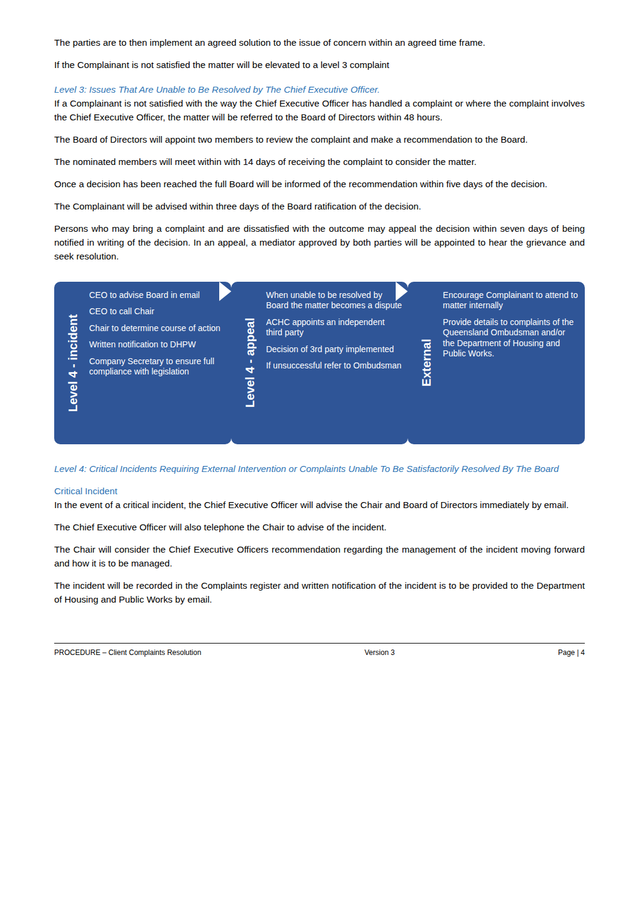The parties are to then implement an agreed solution to the issue of concern within an agreed time frame.
If the Complainant is not satisfied the matter will be elevated to a level 3 complaint
Level 3: Issues That Are Unable to Be Resolved by The Chief Executive Officer.
If a Complainant is not satisfied with the way the Chief Executive Officer has handled a complaint or where the complaint involves the Chief Executive Officer, the matter will be referred to the Board of Directors within 48 hours.
The Board of Directors will appoint two members to review the complaint and make a recommendation to the Board.
The nominated members will meet within with 14 days of receiving the complaint to consider the matter.
Once a decision has been reached the full Board will be informed of the recommendation within five days of the decision.
The Complainant will be advised within three days of the Board ratification of the decision.
Persons who may bring a complaint and are dissatisfied with the outcome may appeal the decision within seven days of being notified in writing of the decision. In an appeal, a mediator approved by both parties will be appointed to hear the grievance and seek resolution.
Level 4 - incident
CEO to advise Board in email
CEO to call Chair
Chair to determine course of action
Written notification to DHPW
Company Secretary to ensure full compliance with legislation
Level 4 - appeal
When unable to be resolved by Board the matter becomes a dispute
ACHC appoints an independent third party
Decision of 3rd party implemented
If unsuccessful refer to Ombudsman
External
Encourage Complainant to attend to matter internally
Provide details to complaints of the Queensland Ombudsman and/or the Department of Housing and Public Works.
Level 4: Critical Incidents Requiring External Intervention or Complaints Unable To Be Satisfactorily Resolved By The Board
Critical Incident
In the event of a critical incident, the Chief Executive Officer will advise the Chair and Board of Directors immediately by email.
The Chief Executive Officer will also telephone the Chair to advise of the incident.
The Chair will consider the Chief Executive Officers recommendation regarding the management of the incident moving forward and how it is to be managed.
The incident will be recorded in the Complaints register and written notification of the incident is to be provided to the Department of Housing and Public Works by email.
PROCEDURE – Client Complaints Resolution Version 3 Page | 4